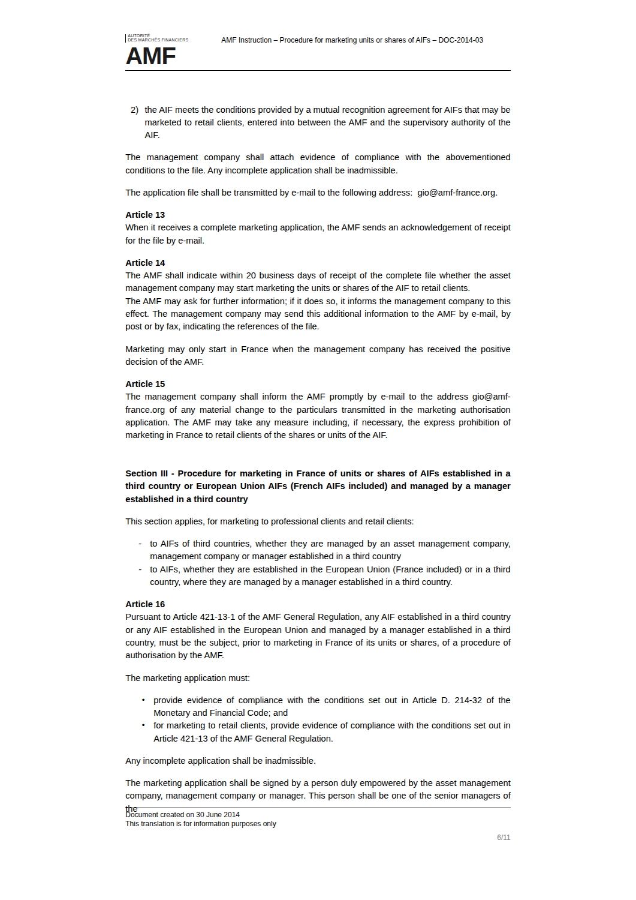AUTORITÉ
DES MARCHÉS FINANCIERS
AMF
AMF Instruction – Procedure for marketing units or shares of AIFs – DOC-2014-03
2) the AIF meets the conditions provided by a mutual recognition agreement for AIFs that may be marketed to retail clients, entered into between the AMF and the supervisory authority of the AIF.
The management company shall attach evidence of compliance with the abovementioned conditions to the file. Any incomplete application shall be inadmissible.
The application file shall be transmitted by e-mail to the following address: gio@amf-france.org.
Article 13
When it receives a complete marketing application, the AMF sends an acknowledgement of receipt for the file by e-mail.
Article 14
The AMF shall indicate within 20 business days of receipt of the complete file whether the asset management company may start marketing the units or shares of the AIF to retail clients.
The AMF may ask for further information; if it does so, it informs the management company to this effect. The management company may send this additional information to the AMF by e-mail, by post or by fax, indicating the references of the file.
Marketing may only start in France when the management company has received the positive decision of the AMF.
Article 15
The management company shall inform the AMF promptly by e-mail to the address gio@amf-france.org of any material change to the particulars transmitted in the marketing authorisation application. The AMF may take any measure including, if necessary, the express prohibition of marketing in France to retail clients of the shares or units of the AIF.
Section III - Procedure for marketing in France of units or shares of AIFs established in a third country or European Union AIFs (French AIFs included) and managed by a manager established in a third country
This section applies, for marketing to professional clients and retail clients:
to AIFs of third countries, whether they are managed by an asset management company, management company or manager established in a third country
to AIFs, whether they are established in the European Union (France included) or in a third country, where they are managed by a manager established in a third country.
Article 16
Pursuant to Article 421-13-1 of the AMF General Regulation, any AIF established in a third country or any AIF established in the European Union and managed by a manager established in a third country, must be the subject, prior to marketing in France of its units or shares, of a procedure of authorisation by the AMF.
The marketing application must:
provide evidence of compliance with the conditions set out in Article D. 214-32 of the Monetary and Financial Code; and
for marketing to retail clients, provide evidence of compliance with the conditions set out in Article 421-13 of the AMF General Regulation.
Any incomplete application shall be inadmissible.
The marketing application shall be signed by a person duly empowered by the asset management company, management company or manager. This person shall be one of the senior managers of the
Document created on 30 June 2014
This translation is for information purposes only
6/11